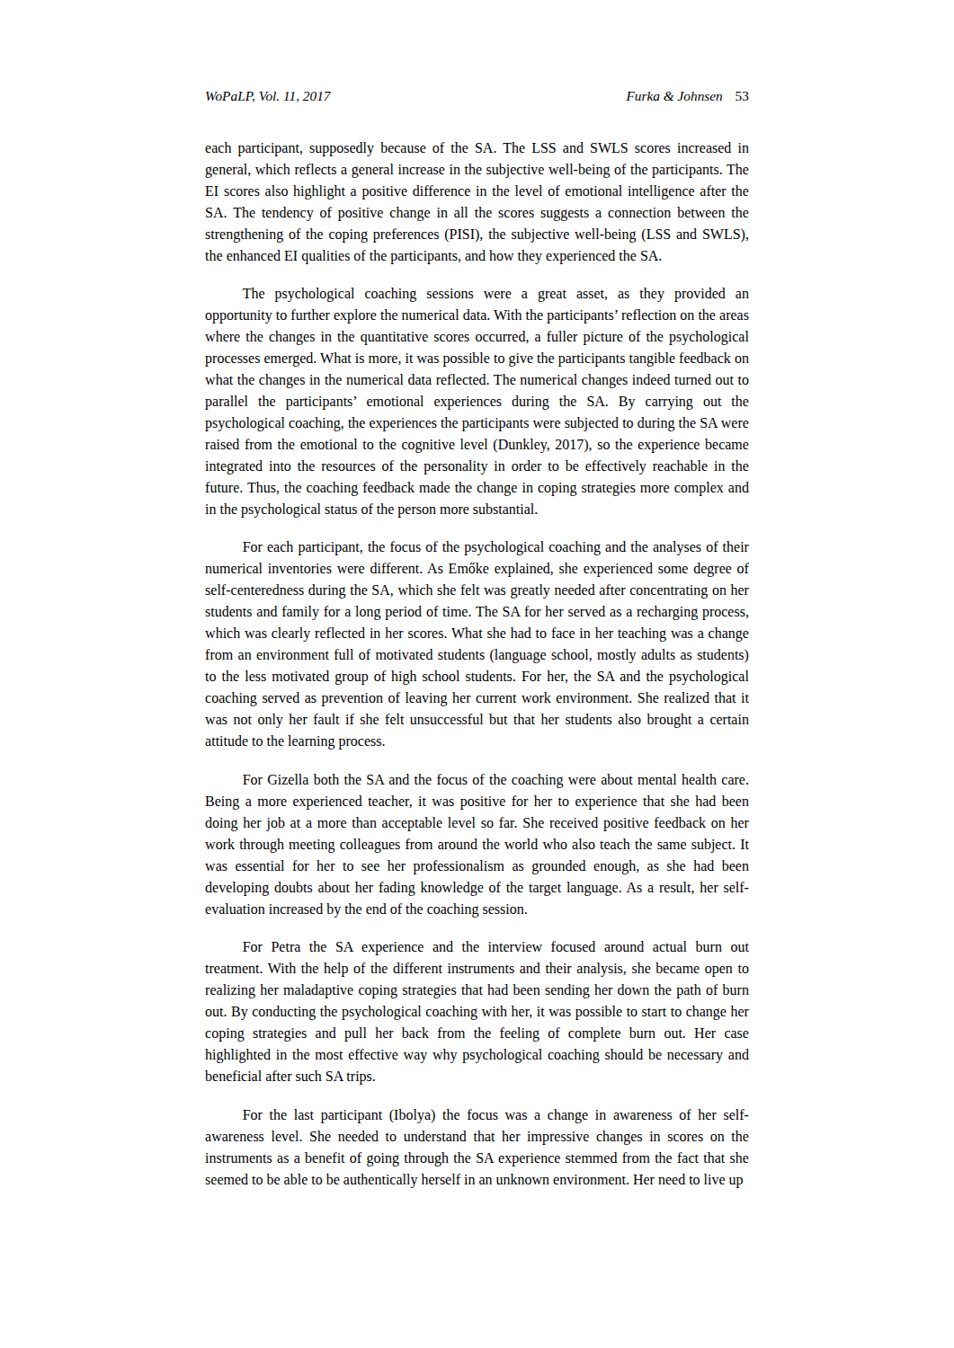WoPaLP, Vol. 11, 2017 Furka & Johnsen53
each participant, supposedly because of the SA. The LSS and SWLS scores increased in general, which reflects a general increase in the subjective well-being of the participants. The EI scores also highlight a positive difference in the level of emotional intelligence after the SA. The tendency of positive change in all the scores suggests a connection between the strengthening of the coping preferences (PISI), the subjective well-being (LSS and SWLS), the enhanced EI qualities of the participants, and how they experienced the SA.
The psychological coaching sessions were a great asset, as they provided an opportunity to further explore the numerical data. With the participants’ reflection on the areas where the changes in the quantitative scores occurred, a fuller picture of the psychological processes emerged. What is more, it was possible to give the participants tangible feedback on what the changes in the numerical data reflected. The numerical changes indeed turned out to parallel the participants’ emotional experiences during the SA. By carrying out the psychological coaching, the experiences the participants were subjected to during the SA were raised from the emotional to the cognitive level (Dunkley, 2017), so the experience became integrated into the resources of the personality in order to be effectively reachable in the future. Thus, the coaching feedback made the change in coping strategies more complex and in the psychological status of the person more substantial.
For each participant, the focus of the psychological coaching and the analyses of their numerical inventories were different. As Emőke explained, she experienced some degree of self-centeredness during the SA, which she felt was greatly needed after concentrating on her students and family for a long period of time. The SA for her served as a recharging process, which was clearly reflected in her scores. What she had to face in her teaching was a change from an environment full of motivated students (language school, mostly adults as students) to the less motivated group of high school students. For her, the SA and the psychological coaching served as prevention of leaving her current work environment. She realized that it was not only her fault if she felt unsuccessful but that her students also brought a certain attitude to the learning process.
For Gizella both the SA and the focus of the coaching were about mental health care. Being a more experienced teacher, it was positive for her to experience that she had been doing her job at a more than acceptable level so far. She received positive feedback on her work through meeting colleagues from around the world who also teach the same subject. It was essential for her to see her professionalism as grounded enough, as she had been developing doubts about her fading knowledge of the target language. As a result, her self-evaluation increased by the end of the coaching session.
For Petra the SA experience and the interview focused around actual burn out treatment. With the help of the different instruments and their analysis, she became open to realizing her maladaptive coping strategies that had been sending her down the path of burn out. By conducting the psychological coaching with her, it was possible to start to change her coping strategies and pull her back from the feeling of complete burn out. Her case highlighted in the most effective way why psychological coaching should be necessary and beneficial after such SA trips.
For the last participant (Ibolya) the focus was a change in awareness of her self-awareness level. She needed to understand that her impressive changes in scores on the instruments as a benefit of going through the SA experience stemmed from the fact that she seemed to be able to be authentically herself in an unknown environment. Her need to live up